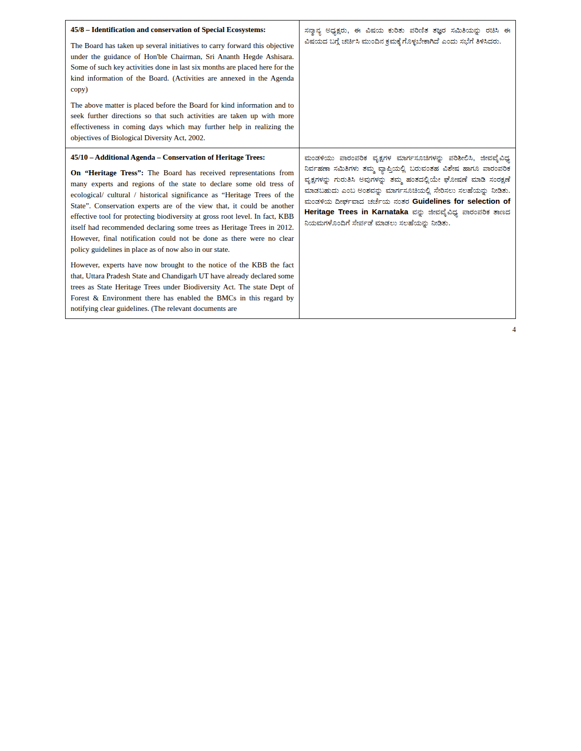| 45/8 – Identification and conservation of Special Ecosystems: The Board has taken up several initiatives to carry forward this objective under the guidance of Hon'ble Chairman, Sri Ananth Hegde Ashisara. Some of such key activities done in last six months are placed here for the kind information of the Board. (Activities are annexed in the Agenda copy) The above matter is placed before the Board for kind information and to seek further directions so that such activities are taken up with more effectiveness in coming days which may further help in realizing the objectives of Biological Diversity Act, 2002. | ಸನ್ಮಾನ್ಯ ಅಧ್ಯಕ್ಷರು, ಈ ವಿಷಯ ಕುರಿತು ಪರಿಣಿತ ತಜ್ಞರ ಸಮಿತಿಯನ್ನು ರಚಿಸಿ ಈ ವಿಷಯದ ಬಗ್ಗೆ ಚರ್ಚಿಸಿ ಮುಂದಿನ ಕ್ರಮಕೈಗೊಳ್ಳಬೇಕಾಗಿದೆ ಎಂದು ಸಭೆಗೆ ತಿಳಿಸಿದರು. |
| 45/10 – Additional Agenda – Conservation of Heritage Trees: On “Heritage Tress”: The Board has received representations from many experts and regions of the state to declare some old tress of ecological/ cultural / historical significance as “Heritage Trees of the State”. Conservation experts are of the view that, it could be another effective tool for protecting biodiversity at gross root level. In fact, KBB itself had recommended declaring some trees as Heritage Trees in 2012. However, final notification could not be done as there were no clear policy guidelines in place as of now also in our state. However, experts have now brought to the notice of the KBB the fact that, Uttara Pradesh State and Chandigarh UT have already declared some trees as State Heritage Trees under Biodiversity Act. The state Dept of Forest & Environment there has enabled the BMCs in this regard by notifying clear guidelines. (The relevant documents are | ಮಂಡಳಿಯು ಪಾರಂಪರಿಕ ವೃಕ್ಷಗಳ ಮಾರ್ಗಸೂಚಿಗಳನ್ನು ಪರಿಶೀಲಿಸಿ, ಜೀವವೈವಿಧ್ಯ ನಿರ್ವಹಣಾ ಸಮಿತಿಗಳು ತಮ್ಮ ವ್ಯಾಪ್ತಿಯಲ್ಲಿ ಬರುವಂತಹ ವಿಶೇಷ ಹಾಗೂ ಪಾರಂಪರಿಕ ವೃಕ್ಷಗಳನ್ನು ಗುರುತಿಸಿ ಅವುಗಳನ್ನು ತಮ್ಮ ಹಂತದಲ್ಲಿಯೇ ಘೋಷಣೆ ಮಾಡಿ ಸಂರಕ್ಷಣೆ ಮಾಡಬಹುದು ಎಂಬ ಅಂಶವನ್ನು ಮಾರ್ಗಸೂಚಿಯಲ್ಲಿ ಸೇರಿಸಲು ಸಲಹೆಯನ್ನು ನೀಡಿತು. ಮಂಡಳಿಯ ದೀರ್ಘವಾದ ಚರ್ಚೆಯ ನಂತರ Guidelines for selection of Heritage Trees in Karnataka ವನ್ನು ಜೀವವೈವಿಧ್ಯ ಪಾರಂಪರಿಕ ತಾಣದ ನಿಯಮಗಳೊಂದಿಗೆ ಸೇರ್ಪಡೆ ಮಾಡಲು ಸಲಹೆಯನ್ನು ನೀಡಿತು. |
4